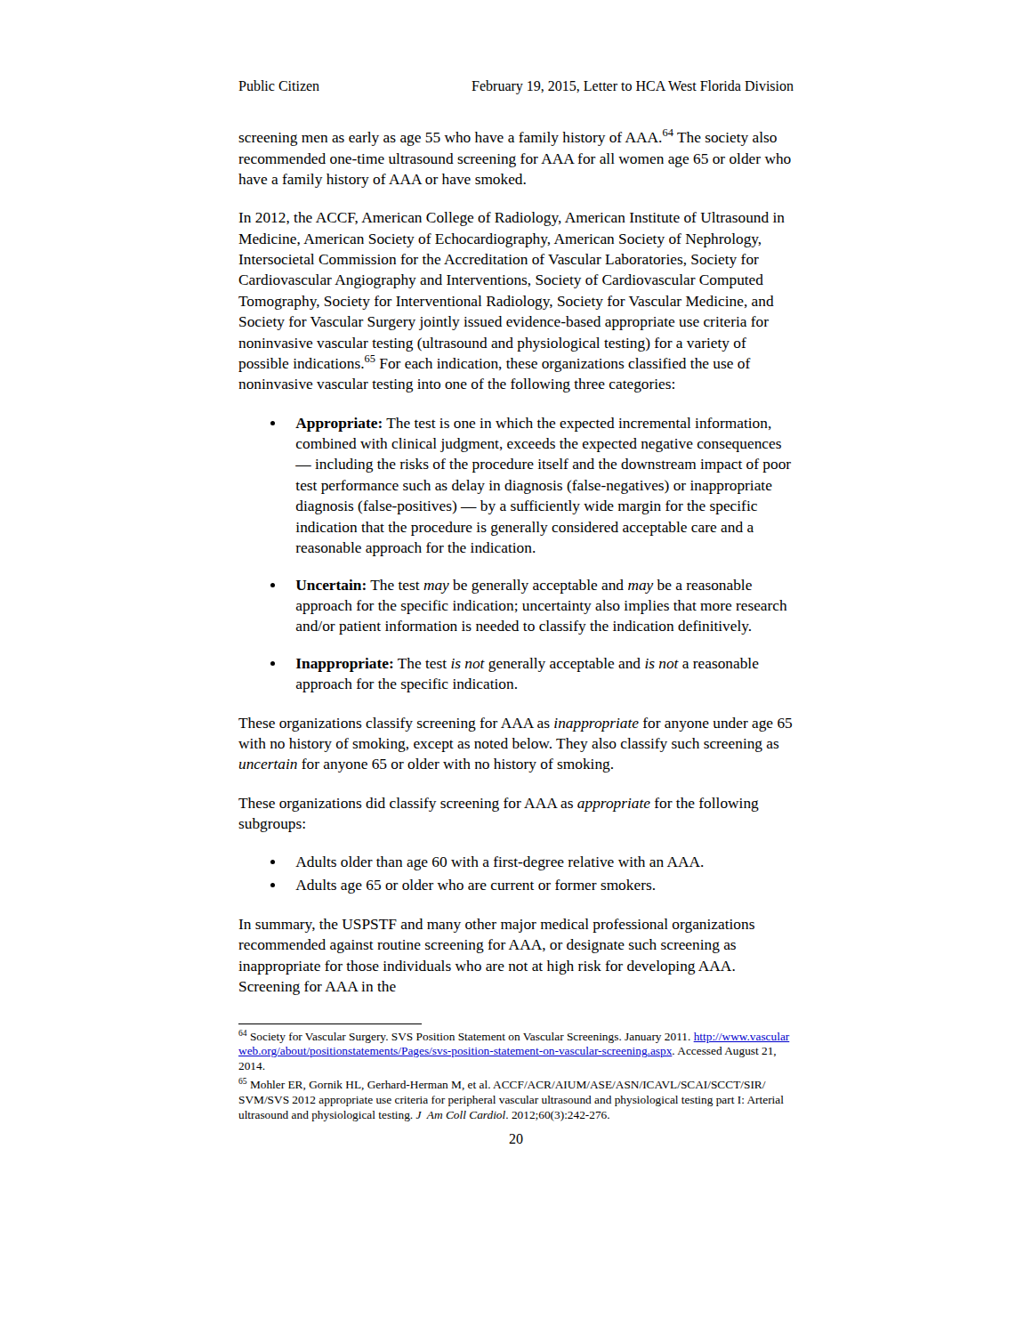Public Citizen
February 19, 2015, Letter to HCA West Florida Division
screening men as early as age 55 who have a family history of AAA.64 The society also recommended one-time ultrasound screening for AAA for all women age 65 or older who have a family history of AAA or have smoked.
In 2012, the ACCF, American College of Radiology, American Institute of Ultrasound in Medicine, American Society of Echocardiography, American Society of Nephrology, Intersocietal Commission for the Accreditation of Vascular Laboratories, Society for Cardiovascular Angiography and Interventions, Society of Cardiovascular Computed Tomography, Society for Interventional Radiology, Society for Vascular Medicine, and Society for Vascular Surgery jointly issued evidence-based appropriate use criteria for noninvasive vascular testing (ultrasound and physiological testing) for a variety of possible indications.65 For each indication, these organizations classified the use of noninvasive vascular testing into one of the following three categories:
Appropriate: The test is one in which the expected incremental information, combined with clinical judgment, exceeds the expected negative consequences — including the risks of the procedure itself and the downstream impact of poor test performance such as delay in diagnosis (false-negatives) or inappropriate diagnosis (false-positives) — by a sufficiently wide margin for the specific indication that the procedure is generally considered acceptable care and a reasonable approach for the indication.
Uncertain: The test may be generally acceptable and may be a reasonable approach for the specific indication; uncertainty also implies that more research and/or patient information is needed to classify the indication definitively.
Inappropriate: The test is not generally acceptable and is not a reasonable approach for the specific indication.
These organizations classify screening for AAA as inappropriate for anyone under age 65 with no history of smoking, except as noted below. They also classify such screening as uncertain for anyone 65 or older with no history of smoking.
These organizations did classify screening for AAA as appropriate for the following subgroups:
Adults older than age 60 with a first-degree relative with an AAA.
Adults age 65 or older who are current or former smokers.
In summary, the USPSTF and many other major medical professional organizations recommended against routine screening for AAA, or designate such screening as inappropriate for those individuals who are not at high risk for developing AAA. Screening for AAA in the
64 Society for Vascular Surgery. SVS Position Statement on Vascular Screenings. January 2011. http://www.vascularweb.org/about/positionstatements/Pages/svs-position-statement-on-vascular-screening.aspx. Accessed August 21, 2014.
65 Mohler ER, Gornik HL, Gerhard-Herman M, et al. ACCF/ACR/AIUM/ASE/ASN/ICAVL/SCAI/SCCT/SIR/ SVM/SVS 2012 appropriate use criteria for peripheral vascular ultrasound and physiological testing part I: Arterial ultrasound and physiological testing. J Am Coll Cardiol. 2012;60(3):242-276.
20